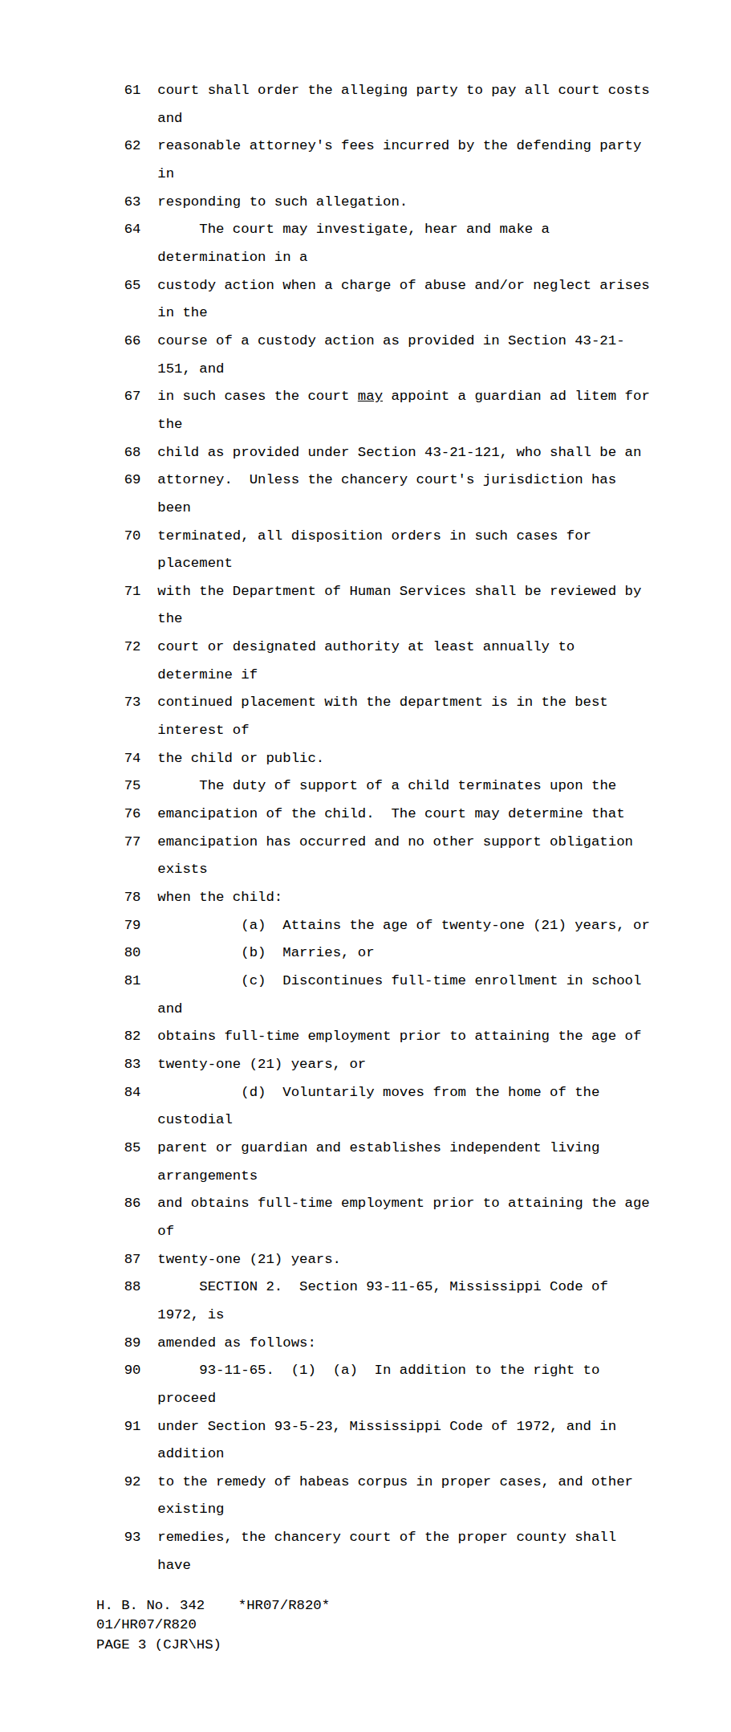61 court shall order the alleging party to pay all court costs and
62 reasonable attorney's fees incurred by the defending party in
63 responding to such allegation.
64 The court may investigate, hear and make a determination in a
65 custody action when a charge of abuse and/or neglect arises in the
66 course of a custody action as provided in Section 43-21-151, and
67 in such cases the court may appoint a guardian ad litem for the
68 child as provided under Section 43-21-121, who shall be an
69 attorney. Unless the chancery court's jurisdiction has been
70 terminated, all disposition orders in such cases for placement
71 with the Department of Human Services shall be reviewed by the
72 court or designated authority at least annually to determine if
73 continued placement with the department is in the best interest of
74 the child or public.
75 The duty of support of a child terminates upon the
76 emancipation of the child. The court may determine that
77 emancipation has occurred and no other support obligation exists
78 when the child:
79 (a) Attains the age of twenty-one (21) years, or
80 (b) Marries, or
81 (c) Discontinues full-time enrollment in school and
82 obtains full-time employment prior to attaining the age of
83 twenty-one (21) years, or
84 (d) Voluntarily moves from the home of the custodial
85 parent or guardian and establishes independent living arrangements
86 and obtains full-time employment prior to attaining the age of
87 twenty-one (21) years.
88 SECTION 2. Section 93-11-65, Mississippi Code of 1972, is
89 amended as follows:
90 93-11-65. (1) (a) In addition to the right to proceed
91 under Section 93-5-23, Mississippi Code of 1972, and in addition
92 to the remedy of habeas corpus in proper cases, and other existing
93 remedies, the chancery court of the proper county shall have
H. B. No. 342 *HR07/R820*
01/HR07/R820
PAGE 3 (CJR\HS)